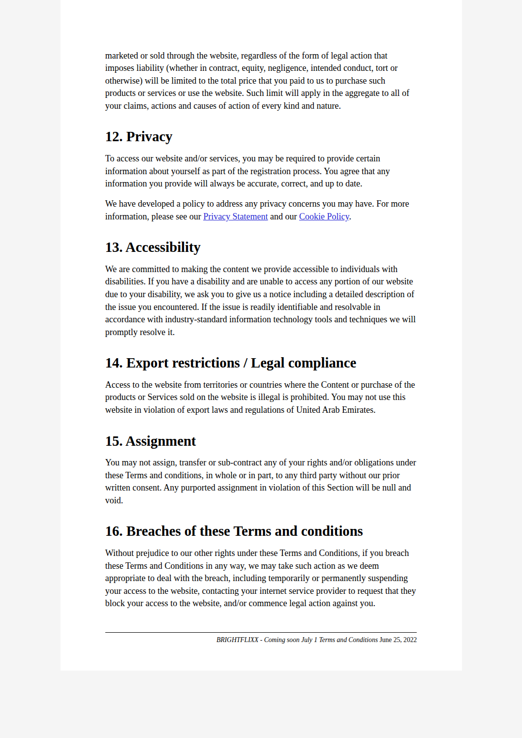marketed or sold through the website, regardless of the form of legal action that imposes liability (whether in contract, equity, negligence, intended conduct, tort or otherwise) will be limited to the total price that you paid to us to purchase such products or services or use the website. Such limit will apply in the aggregate to all of your claims, actions and causes of action of every kind and nature.
12. Privacy
To access our website and/or services, you may be required to provide certain information about yourself as part of the registration process. You agree that any information you provide will always be accurate, correct, and up to date.
We have developed a policy to address any privacy concerns you may have. For more information, please see our Privacy Statement and our Cookie Policy.
13. Accessibility
We are committed to making the content we provide accessible to individuals with disabilities. If you have a disability and are unable to access any portion of our website due to your disability, we ask you to give us a notice including a detailed description of the issue you encountered. If the issue is readily identifiable and resolvable in accordance with industry-standard information technology tools and techniques we will promptly resolve it.
14. Export restrictions / Legal compliance
Access to the website from territories or countries where the Content or purchase of the products or Services sold on the website is illegal is prohibited. You may not use this website in violation of export laws and regulations of United Arab Emirates.
15. Assignment
You may not assign, transfer or sub-contract any of your rights and/or obligations under these Terms and conditions, in whole or in part, to any third party without our prior written consent. Any purported assignment in violation of this Section will be null and void.
16. Breaches of these Terms and conditions
Without prejudice to our other rights under these Terms and Conditions, if you breach these Terms and Conditions in any way, we may take such action as we deem appropriate to deal with the breach, including temporarily or permanently suspending your access to the website, contacting your internet service provider to request that they block your access to the website, and/or commence legal action against you.
BRIGHTFLIXX - Coming soon July 1 Terms and Conditions June 25, 2022